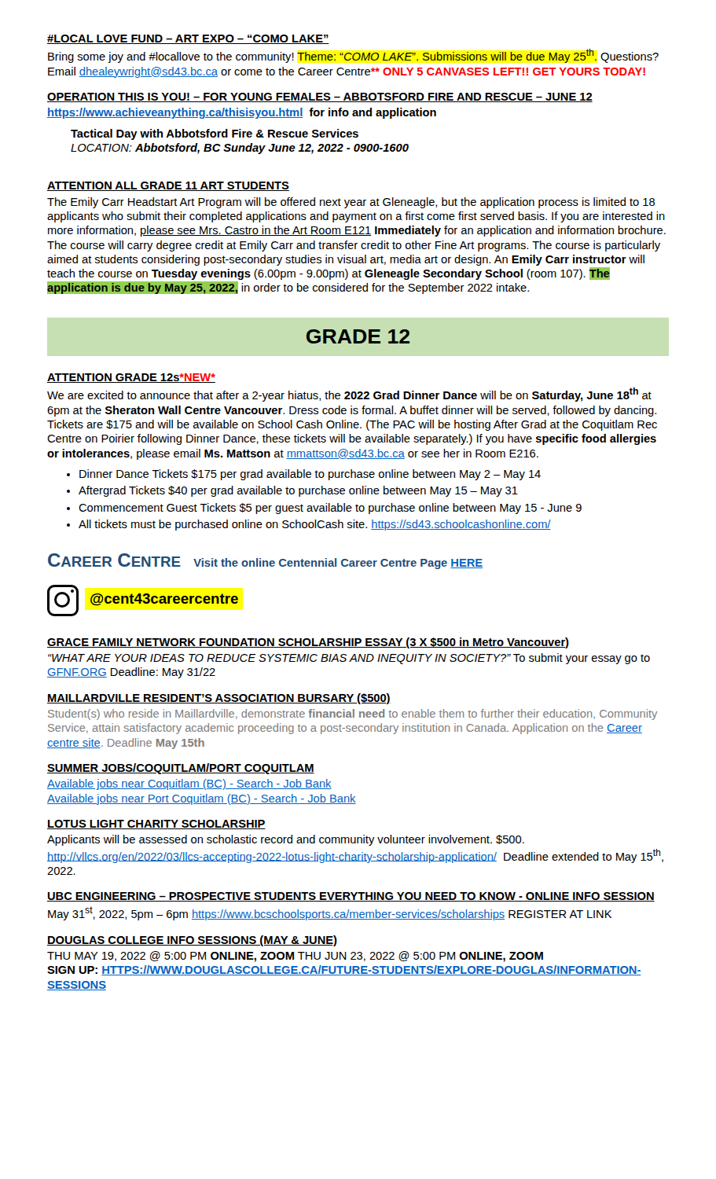#LOCAL LOVE FUND – ART EXPO – “COMO LAKE”
Bring some joy and #locallove to the community! Theme: “COMO LAKE”. Submissions will be due May 25th. Questions? Email dhealeywright@sd43.bc.ca or come to the Career Centre** ONLY 5 CANVASES LEFT!! GET YOURS TODAY!
OPERATION THIS IS YOU! – FOR YOUNG FEMALES – ABBOTSFORD FIRE AND RESCUE – JUNE 12
https://www.achieveanything.ca/thisisyou.html for info and application
Tactical Day with Abbotsford Fire & Rescue Services
LOCATION: Abbotsford, BC Sunday June 12, 2022 - 0900-1600
ATTENTION ALL GRADE 11 ART STUDENTS
The Emily Carr Headstart Art Program will be offered next year at Gleneagle, but the application process is limited to 18 applicants who submit their completed applications and payment on a first come first served basis. If you are interested in more information, please see Mrs. Castro in the Art Room E121 Immediately for an application and information brochure. The course will carry degree credit at Emily Carr and transfer credit to other Fine Art programs. The course is particularly aimed at students considering post-secondary studies in visual art, media art or design. An Emily Carr instructor will teach the course on Tuesday evenings (6.00pm - 9.00pm) at Gleneagle Secondary School (room 107). The application is due by May 25, 2022, in order to be considered for the September 2022 intake.
GRADE 12
ATTENTION GRADE 12s*NEW*
We are excited to announce that after a 2-year hiatus, the 2022 Grad Dinner Dance will be on Saturday, June 18th at 6pm at the Sheraton Wall Centre Vancouver. Dress code is formal. A buffet dinner will be served, followed by dancing. Tickets are $175 and will be available on School Cash Online. (The PAC will be hosting After Grad at the Coquitlam Rec Centre on Poirier following Dinner Dance, these tickets will be available separately.) If you have specific food allergies or intolerances, please email Ms. Mattson at mmattson@sd43.bc.ca or see her in Room E216.
Dinner Dance Tickets $175 per grad available to purchase online between May 2 – May 14
Aftergrad Tickets $40 per grad available to purchase online between May 15 – May 31
Commencement Guest Tickets $5 per guest available to purchase online between May 15 - June 9
All tickets must be purchased online on SchoolCash site. https://sd43.schoolcashonline.com/
CAREER CENTRE Visit the online Centennial Career Centre Page HERE
@cent43careercentre
GRACE FAMILY NETWORK FOUNDATION SCHOLARSHIP ESSAY (3 X $500 in Metro Vancouver)
“WHAT ARE YOUR IDEAS TO REDUCE SYSTEMIC BIAS AND INEQUITY IN SOCIETY?” To submit your essay go to GFNF.ORG Deadline: May 31/22
MAILLARDVILLE RESIDENT’S ASSOCIATION BURSARY ($500)
Student(s) who reside in Maillardville, demonstrate financial need to enable them to further their education, Community Service, attain satisfactory academic proceeding to a post-secondary institution in Canada. Application on the Career centre site. Deadline May 15th
SUMMER JOBS/COQUITLAM/PORT COQUITLAM
Available jobs near Coquitlam (BC) - Search - Job Bank
Available jobs near Port Coquitlam (BC) - Search - Job Bank
LOTUS LIGHT CHARITY SCHOLARSHIP
Applicants will be assessed on scholastic record and community volunteer involvement. $500.
http://vllcs.org/en/2022/03/llcs-accepting-2022-lotus-light-charity-scholarship-application/ Deadline extended to May 15th, 2022.
UBC ENGINEERING – PROSPECTIVE STUDENTS EVERYTHING YOU NEED TO KNOW - ONLINE INFO SESSION
May 31st, 2022, 5pm – 6pm https://www.bcschoolsports.ca/member-services/scholarships REGISTER AT LINK
DOUGLAS COLLEGE INFO SESSIONS (MAY & JUNE)
THU MAY 19, 2022 @ 5:00 PM ONLINE, ZOOM THU JUN 23, 2022 @ 5:00 PM ONLINE, ZOOM
SIGN UP: HTTPS://WWW.DOUGLASCOLLEGE.CA/FUTURE-STUDENTS/EXPLORE-DOUGLAS/INFORMATION-SESSIONS